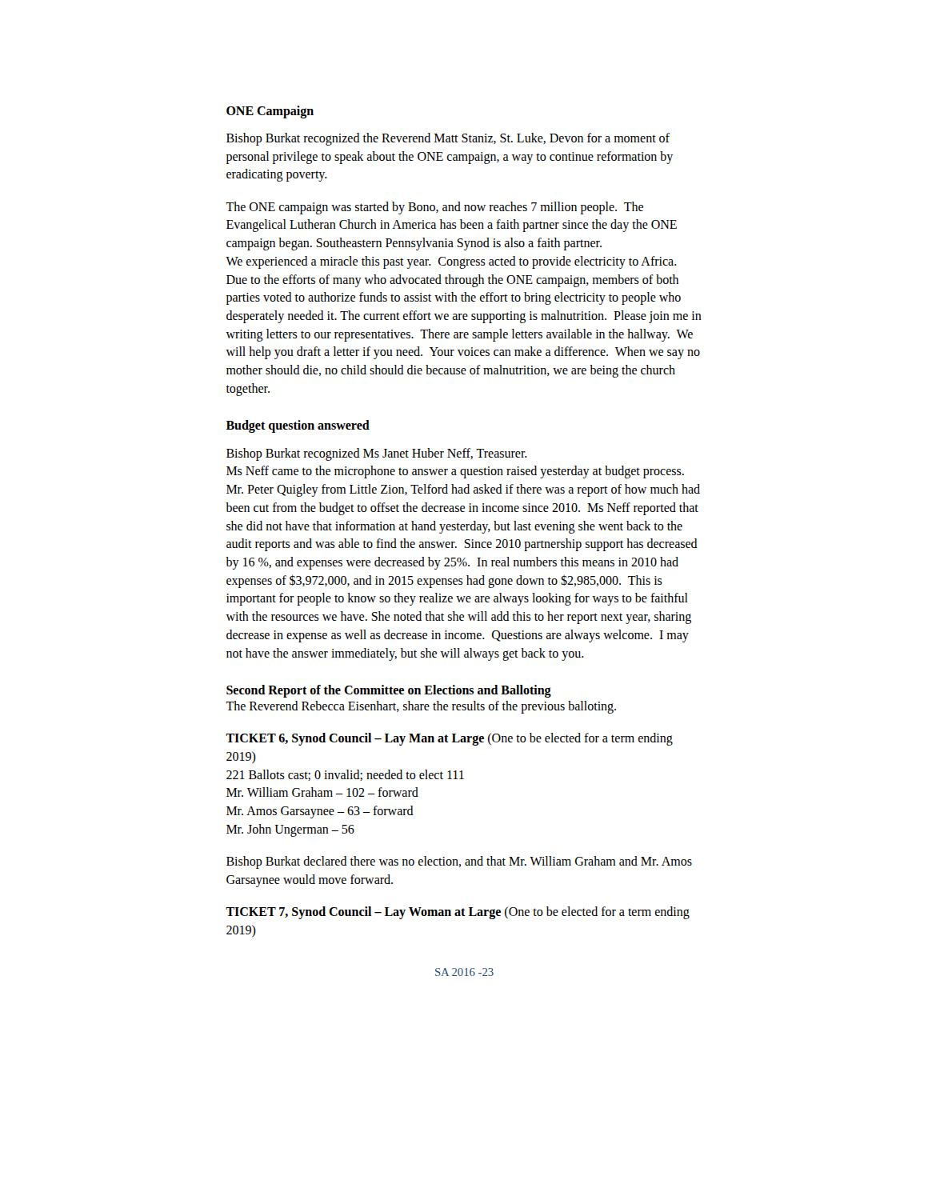ONE Campaign
Bishop Burkat recognized the Reverend Matt Staniz, St. Luke, Devon for a moment of personal privilege to speak about the ONE campaign, a way to continue reformation by eradicating poverty.
The ONE campaign was started by Bono, and now reaches 7 million people. The Evangelical Lutheran Church in America has been a faith partner since the day the ONE campaign began. Southeastern Pennsylvania Synod is also a faith partner.
We experienced a miracle this past year. Congress acted to provide electricity to Africa. Due to the efforts of many who advocated through the ONE campaign, members of both parties voted to authorize funds to assist with the effort to bring electricity to people who desperately needed it. The current effort we are supporting is malnutrition. Please join me in writing letters to our representatives. There are sample letters available in the hallway. We will help you draft a letter if you need. Your voices can make a difference. When we say no mother should die, no child should die because of malnutrition, we are being the church together.
Budget question answered
Bishop Burkat recognized Ms Janet Huber Neff, Treasurer.
Ms Neff came to the microphone to answer a question raised yesterday at budget process. Mr. Peter Quigley from Little Zion, Telford had asked if there was a report of how much had been cut from the budget to offset the decrease in income since 2010. Ms Neff reported that she did not have that information at hand yesterday, but last evening she went back to the audit reports and was able to find the answer. Since 2010 partnership support has decreased by 16 %, and expenses were decreased by 25%. In real numbers this means in 2010 had expenses of $3,972,000, and in 2015 expenses had gone down to $2,985,000. This is important for people to know so they realize we are always looking for ways to be faithful with the resources we have. She noted that she will add this to her report next year, sharing decrease in expense as well as decrease in income. Questions are always welcome. I may not have the answer immediately, but she will always get back to you.
Second Report of the Committee on Elections and Balloting
The Reverend Rebecca Eisenhart, share the results of the previous balloting.
TICKET 6, Synod Council – Lay Man at Large (One to be elected for a term ending 2019)
221 Ballots cast; 0 invalid; needed to elect 111
Mr. William Graham – 102 – forward
Mr. Amos Garsaynee – 63 – forward
Mr. John Ungerman – 56
Bishop Burkat declared there was no election, and that Mr. William Graham and Mr. Amos Garsaynee would move forward.
TICKET 7, Synod Council – Lay Woman at Large (One to be elected for a term ending 2019)
SA 2016 -23